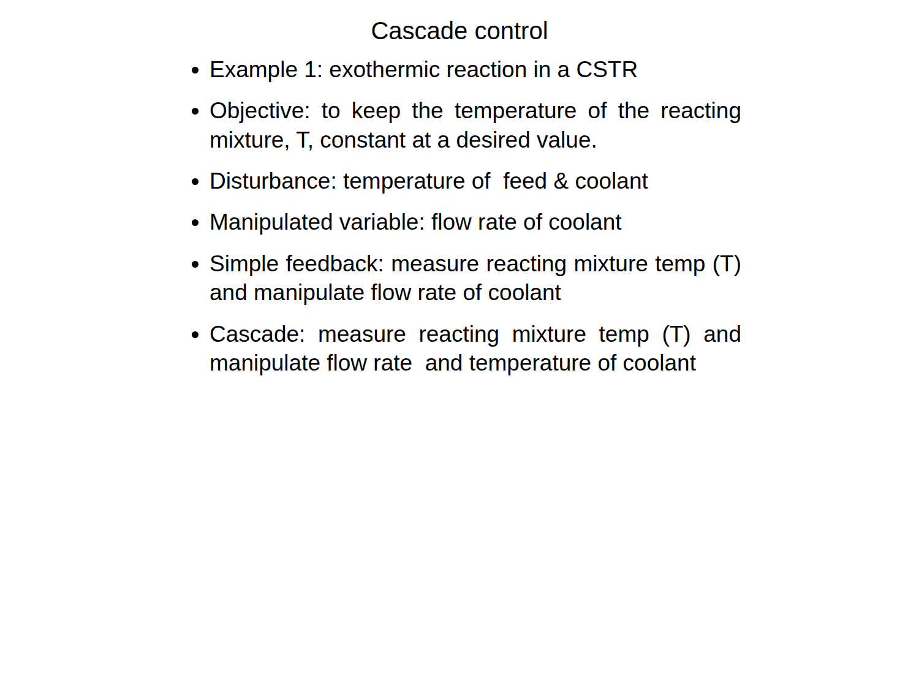Cascade control
Example 1: exothermic reaction in a CSTR
Objective: to keep the temperature of the reacting mixture, T, constant at a desired value.
Disturbance: temperature of feed & coolant
Manipulated variable: flow rate of coolant
Simple feedback: measure reacting mixture temp (T) and manipulate flow rate of coolant
Cascade: measure reacting mixture temp (T) and manipulate flow rate and temperature of coolant